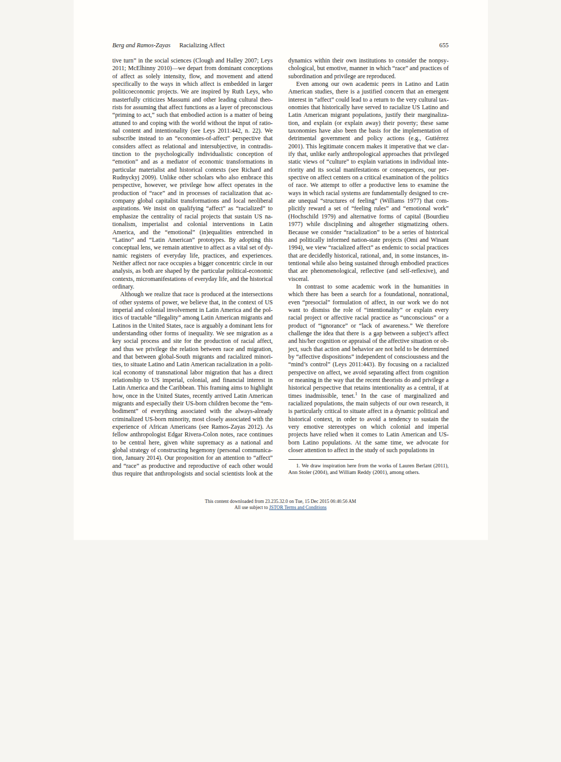Berg and Ramos-Zayas Racializing Affect
655
tive turn” in the social sciences (Clough and Halley 2007; Leys 2011; McElhinny 2010)—we depart from dominant conceptions of affect as solely intensity, flow, and movement and attend specifically to the ways in which affect is embedded in larger politicoeconomic projects. We are inspired by Ruth Leys, who masterfully criticizes Massumi and other leading cultural theorists for assuming that affect functions as a layer of preconscious “priming to act,” such that embodied action is a matter of being attuned to and coping with the world without the input of rational content and intentionality (see Leys 2011:442, n. 22). We subscribe instead to an “economies-of-affect” perspective that considers affect as relational and intersubjective, in contradistinction to the psychologically individualistic conception of “emotion” and as a mediator of economic transformations in particular materialist and historical contexts (see Richard and Rudnyckyj 2009). Unlike other scholars who also embrace this perspective, however, we privilege how affect operates in the production of “race” and in processes of racialization that accompany global capitalist transformations and local neoliberal aspirations. We insist on qualifying “affect” as “racialized” to emphasize the centrality of racial projects that sustain US nationalism, imperialist and colonial interventions in Latin America, and the “emotional” (in)equalities entrenched in “Latino” and “Latin American” prototypes. By adopting this conceptual lens, we remain attentive to affect as a vital set of dynamic registers of everyday life, practices, and experiences. Neither affect nor race occupies a bigger concentric circle in our analysis, as both are shaped by the particular political-economic contexts, micromanifestations of everyday life, and the historical ordinary.
Although we realize that race is produced at the intersections of other systems of power, we believe that, in the context of US imperial and colonial involvement in Latin America and the politics of tractable “illegality” among Latin American migrants and Latinos in the United States, race is arguably a dominant lens for understanding other forms of inequality. We see migration as a key social process and site for the production of racial affect, and thus we privilege the relation between race and migration, and that between global-South migrants and racialized minorities, to situate Latino and Latin American racialization in a political economy of transnational labor migration that has a direct relationship to US imperial, colonial, and financial interest in Latin America and the Caribbean. This framing aims to highlight how, once in the United States, recently arrived Latin American migrants and especially their US-born children become the “embodiment” of everything associated with the always-already criminalized US-born minority, most closely associated with the experience of African Americans (see Ramos-Zayas 2012). As fellow anthropologist Edgar Rivera-Colon notes, race continues to be central here, given white supremacy as a national and global strategy of constructing hegemony (personal communication, January 2014). Our proposition for an attention to “affect” and “race” as productive and reproductive of each other would thus require that anthropologists and social scientists look at the dynamics within their own institutions to consider the nonpsychological, but emotive, manner in which “race” and practices of subordination and privilege are reproduced.
Even among our own academic peers in Latino and Latin American studies, there is a justified concern that an emergent interest in “affect” could lead to a return to the very cultural taxonomies that historically have served to racialize US Latino and Latin American migrant populations, justify their marginalization, and explain (or explain away) their poverty; these same taxonomies have also been the basis for the implementation of detrimental government and policy actions (e.g., Gutiérrez 2001). This legitimate concern makes it imperative that we clarify that, unlike early anthropological approaches that privileged static views of “culture” to explain variations in individual interiority and its social manifestations or consequences, our perspective on affect centers on a critical examination of the politics of race. We attempt to offer a productive lens to examine the ways in which racial systems are fundamentally designed to create unequal “structures of feeling” (Williams 1977) that complicitly reward a set of “feeling rules” and “emotional work” (Hochschild 1979) and alternative forms of capital (Bourdieu 1977) while disciplining and altogether stigmatizing others. Because we consider “racialization” to be a series of historical and politically informed nation-state projects (Omi and Winant 1994), we view “racialized affect” as endemic to social practices that are decidedly historical, rational, and, in some instances, intentional while also being sustained through embodied practices that are phenomenological, reflective (and self-reflexive), and visceral.
In contrast to some academic work in the humanities in which there has been a search for a foundational, nonrational, even “presocial” formulation of affect, in our work we do not want to dismiss the role of “intentionality” or explain every racial project or affective racial practice as “unconscious” or a product of “ignorance” or “lack of awareness.” We therefore challenge the idea that there is a gap between a subject’s affect and his/her cognition or appraisal of the affective situation or object, such that action and behavior are not held to be determined by “affective dispositions” independent of consciousness and the “mind’s control” (Leys 2011:443). By focusing on a racialized perspective on affect, we avoid separating affect from cognition or meaning in the way that the recent theorists do and privilege a historical perspective that retains intentionality as a central, if at times inadmissible, tenet.1 In the case of marginalized and racialized populations, the main subjects of our own research, it is particularly critical to situate affect in a dynamic political and historical context, in order to avoid a tendency to sustain the very emotive stereotypes on which colonial and imperial projects have relied when it comes to Latin American and US-born Latino populations. At the same time, we advocate for closer attention to affect in the study of such populations in
1. We draw inspiration here from the works of Lauren Berlant (2011), Ann Stoler (2004), and William Reddy (2001), among others.
This content downloaded from 23.235.32.0 on Tue, 15 Dec 2015 06:46:56 AM
All use subject to JSTOR Terms and Conditions